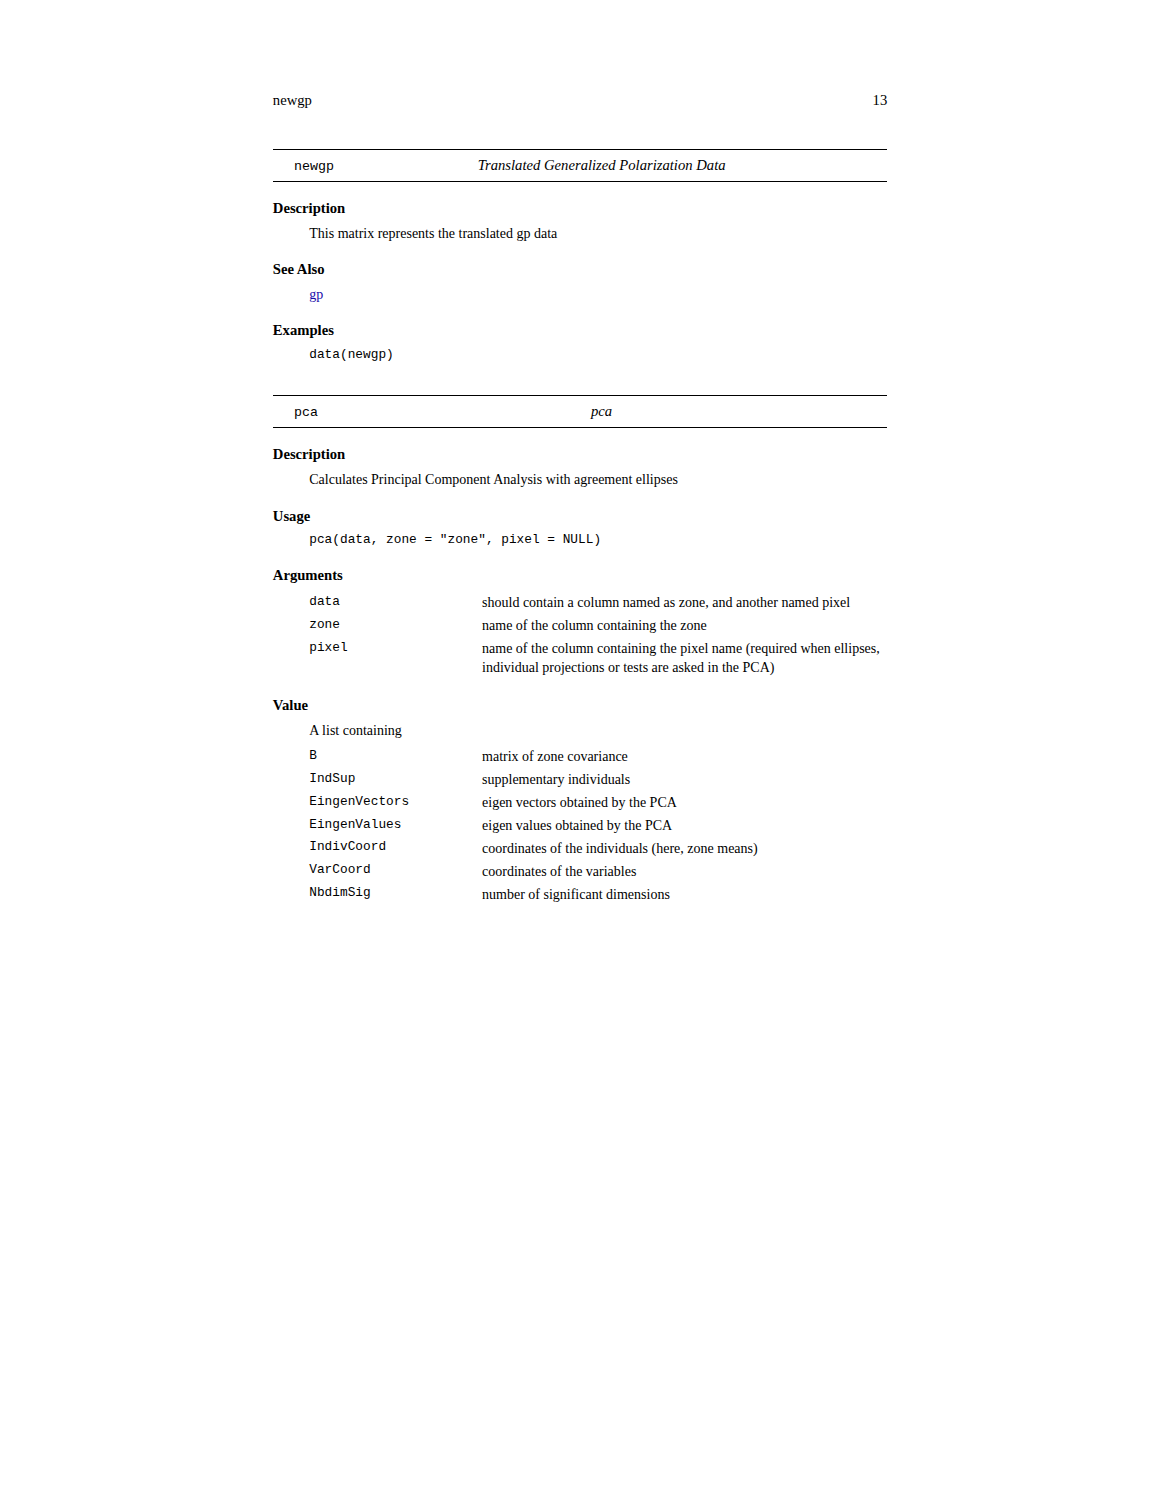newgp
13
newgp
Translated Generalized Polarization Data
Description
This matrix represents the translated gp data
See Also
gp
Examples
data(newgp)
pca
pca
Description
Calculates Principal Component Analysis with agreement ellipses
Usage
pca(data, zone = "zone", pixel = NULL)
Arguments
| data | should contain a column named as zone, and another named pixel |
| zone | name of the column containing the zone |
| pixel | name of the column containing the pixel name (required when ellipses, individual projections or tests are asked in the PCA) |
Value
A list containing
| B | matrix of zone covariance |
| IndSup | supplementary individuals |
| EingenVectors | eigen vectors obtained by the PCA |
| EingenValues | eigen values obtained by the PCA |
| IndivCoord | coordinates of the individuals (here, zone means) |
| VarCoord | coordinates of the variables |
| NbdimSig | number of significant dimensions |